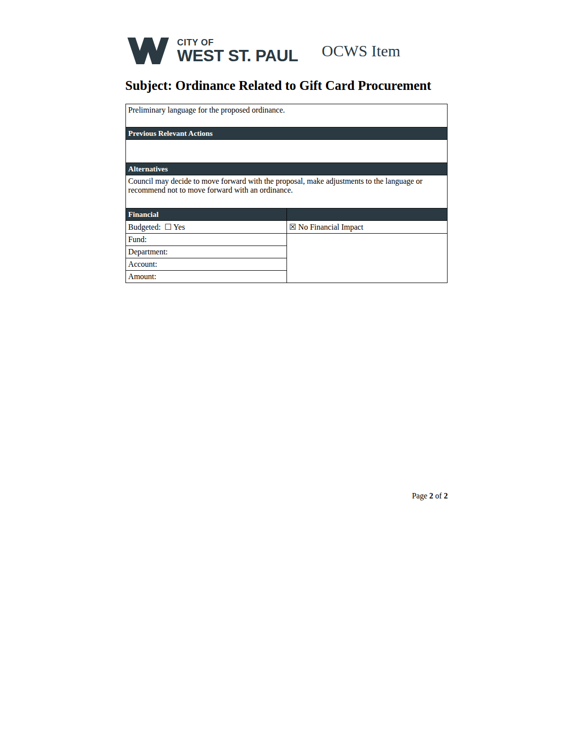CITY OF WEST ST. PAUL
OCWS Item
Subject: Ordinance Related to Gift Card Procurement
| Preliminary language for the proposed ordinance. |
| Previous Relevant Actions |
| Alternatives |
| Council may decide to move forward with the proposal, make adjustments to the language or recommend not to move forward with an ordinance. |
| Financial | |
| Budgeted: ☐ Yes | ☒ No Financial Impact |
| Fund: | |
| Department: |
| Account: |
| Amount: |
Page 2 of 2